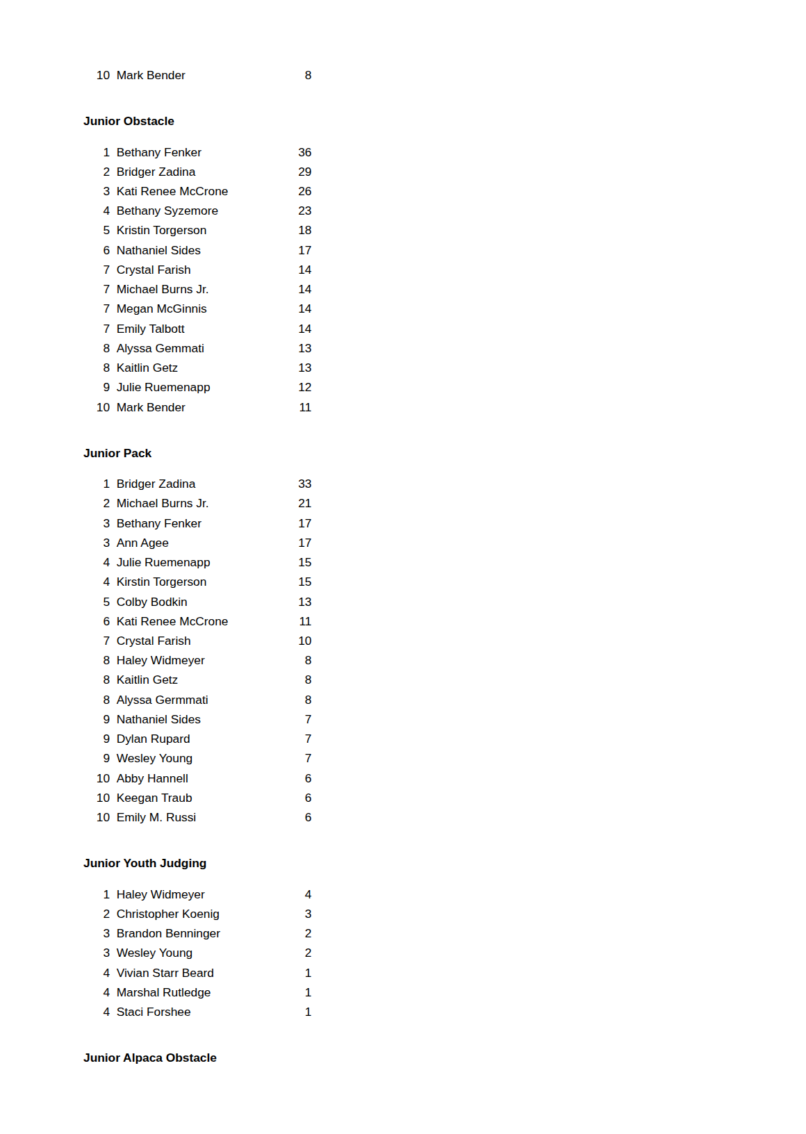| 10 | Mark Bender | 8 |
Junior Obstacle
| 1 | Bethany Fenker | 36 |
| 2 | Bridger Zadina | 29 |
| 3 | Kati Renee McCrone | 26 |
| 4 | Bethany Syzemore | 23 |
| 5 | Kristin Torgerson | 18 |
| 6 | Nathaniel Sides | 17 |
| 7 | Crystal Farish | 14 |
| 7 | Michael Burns Jr. | 14 |
| 7 | Megan McGinnis | 14 |
| 7 | Emily Talbott | 14 |
| 8 | Alyssa Gemmati | 13 |
| 8 | Kaitlin Getz | 13 |
| 9 | Julie Ruemenapp | 12 |
| 10 | Mark Bender | 11 |
Junior Pack
| 1 | Bridger Zadina | 33 |
| 2 | Michael Burns Jr. | 21 |
| 3 | Bethany Fenker | 17 |
| 3 | Ann Agee | 17 |
| 4 | Julie Ruemenapp | 15 |
| 4 | Kirstin Torgerson | 15 |
| 5 | Colby Bodkin | 13 |
| 6 | Kati Renee McCrone | 11 |
| 7 | Crystal Farish | 10 |
| 8 | Haley Widmeyer | 8 |
| 8 | Kaitlin Getz | 8 |
| 8 | Alyssa Germmati | 8 |
| 9 | Nathaniel Sides | 7 |
| 9 | Dylan Rupard | 7 |
| 9 | Wesley Young | 7 |
| 10 | Abby Hannell | 6 |
| 10 | Keegan Traub | 6 |
| 10 | Emily M. Russi | 6 |
Junior Youth Judging
| 1 | Haley Widmeyer | 4 |
| 2 | Christopher Koenig | 3 |
| 3 | Brandon Benninger | 2 |
| 3 | Wesley Young | 2 |
| 4 | Vivian Starr Beard | 1 |
| 4 | Marshal Rutledge | 1 |
| 4 | Staci Forshee | 1 |
Junior Alpaca Obstacle